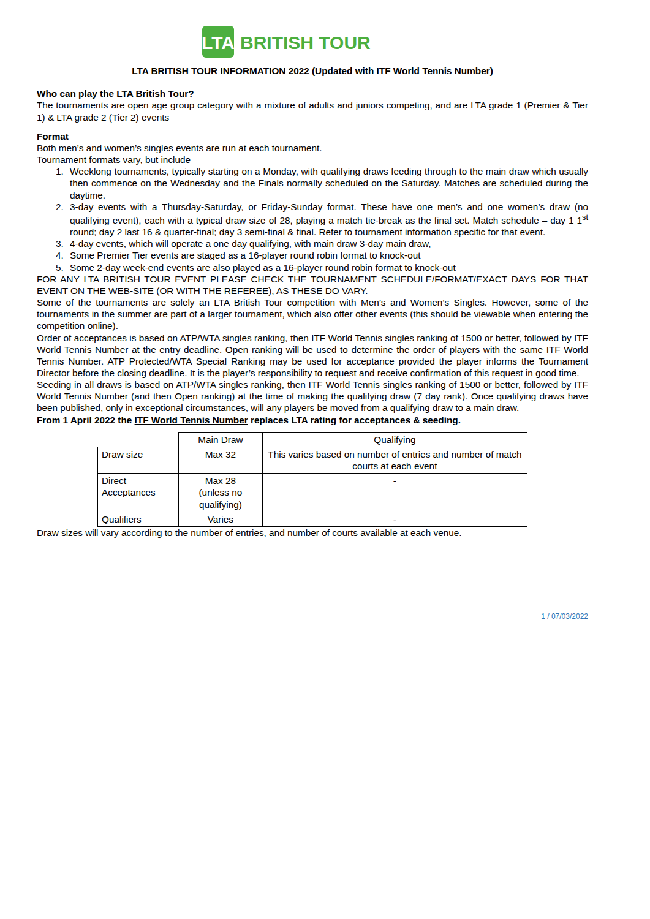LTA BRITISH TOUR
LTA BRITISH TOUR INFORMATION 2022 (Updated with ITF World Tennis Number)
Who can play the LTA British Tour?
The tournaments are open age group category with a mixture of adults and juniors competing, and are LTA grade 1 (Premier & Tier 1) & LTA grade 2 (Tier 2) events
Format
Both men’s and women’s singles events are run at each tournament.
Tournament formats vary, but include
Weeklong tournaments, typically starting on a Monday, with qualifying draws feeding through to the main draw which usually then commence on the Wednesday and the Finals normally scheduled on the Saturday. Matches are scheduled during the daytime.
3-day events with a Thursday-Saturday, or Friday-Sunday format. These have one men’s and one women’s draw (no qualifying event), each with a typical draw size of 28, playing a match tie-break as the final set. Match schedule – day 1 1st round; day 2 last 16 & quarter-final; day 3 semi-final & final. Refer to tournament information specific for that event.
4-day events, which will operate a one day qualifying, with main draw 3-day main draw,
Some Premier Tier events are staged as a 16-player round robin format to knock-out
Some 2-day week-end events are also played as a 16-player round robin format to knock-out
FOR ANY LTA BRITISH TOUR EVENT PLEASE CHECK THE TOURNAMENT SCHEDULE/FORMAT/EXACT DAYS FOR THAT EVENT ON THE WEB-SITE (OR WITH THE REFEREE), AS THESE DO VARY.
Some of the tournaments are solely an LTA British Tour competition with Men’s and Women’s Singles. However, some of the tournaments in the summer are part of a larger tournament, which also offer other events (this should be viewable when entering the competition online).
Order of acceptances is based on ATP/WTA singles ranking, then ITF World Tennis singles ranking of 1500 or better, followed by ITF World Tennis Number at the entry deadline. Open ranking will be used to determine the order of players with the same ITF World Tennis Number. ATP Protected/WTA Special Ranking may be used for acceptance provided the player informs the Tournament Director before the closing deadline. It is the player’s responsibility to request and receive confirmation of this request in good time.
Seeding in all draws is based on ATP/WTA singles ranking, then ITF World Tennis singles ranking of 1500 or better, followed by ITF World Tennis Number (and then Open ranking) at the time of making the qualifying draw (7 day rank). Once qualifying draws have been published, only in exceptional circumstances, will any players be moved from a qualifying draw to a main draw.
From 1 April 2022 the ITF World Tennis Number replaces LTA rating for acceptances & seeding.
| | Main Draw | Qualifying |
| Draw size | Max 32 | This varies based on number of entries and number of match courts at each event |
| Direct Acceptances | Max 28 (unless no qualifying) | - |
| Qualifiers | Varies | - |
Draw sizes will vary according to the number of entries, and number of courts available at each venue.
1 / 07/03/2022